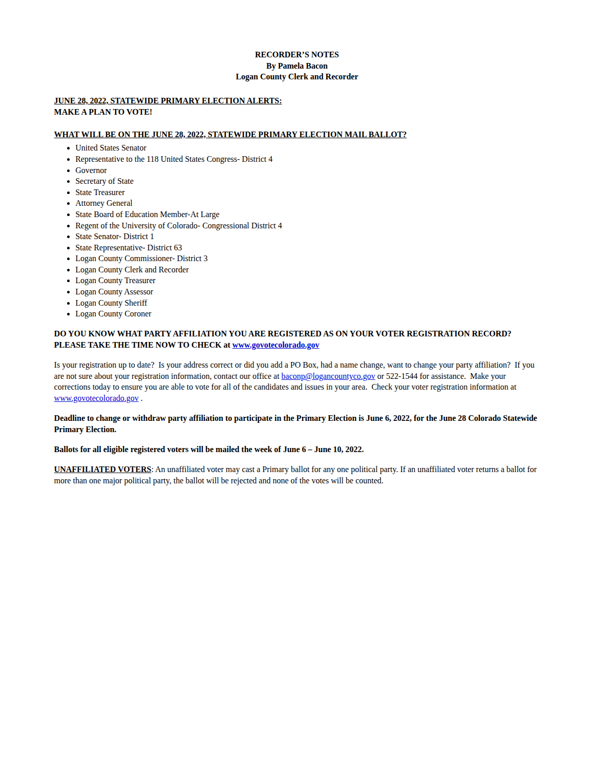RECORDER’S NOTES
By Pamela Bacon
Logan County Clerk and Recorder
JUNE 28, 2022, STATEWIDE PRIMARY ELECTION ALERTS:
MAKE A PLAN TO VOTE!
WHAT WILL BE ON THE JUNE 28, 2022, STATEWIDE PRIMARY ELECTION MAIL BALLOT?
United States Senator
Representative to the 118 United States Congress- District 4
Governor
Secretary of State
State Treasurer
Attorney General
State Board of Education Member-At Large
Regent of the University of Colorado- Congressional District 4
State Senator- District 1
State Representative- District 63
Logan County Commissioner- District 3
Logan County Clerk and Recorder
Logan County Treasurer
Logan County Assessor
Logan County Sheriff
Logan County Coroner
DO YOU KNOW WHAT PARTY AFFILIATION YOU ARE REGISTERED AS ON YOUR VOTER REGISTRATION RECORD? PLEASE TAKE THE TIME NOW TO CHECK at www.govotecolorado.gov
Is your registration up to date? Is your address correct or did you add a PO Box, had a name change, want to change your party affiliation? If you are not sure about your registration information, contact our office at baconp@logancountyco.gov or 522-1544 for assistance. Make your corrections today to ensure you are able to vote for all of the candidates and issues in your area. Check your voter registration information at www.govotecolorado.gov .
Deadline to change or withdraw party affiliation to participate in the Primary Election is June 6, 2022, for the June 28 Colorado Statewide Primary Election.
Ballots for all eligible registered voters will be mailed the week of June 6 – June 10, 2022.
UNAFFILIATED VOTERS: An unaffiliated voter may cast a Primary ballot for any one political party. If an unaffiliated voter returns a ballot for more than one major political party, the ballot will be rejected and none of the votes will be counted.